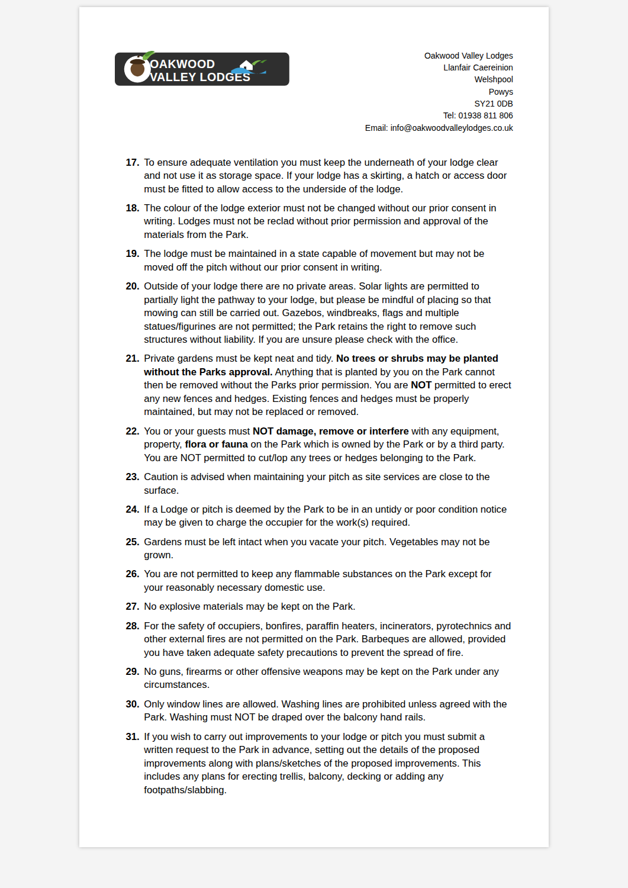Oakwood Valley Lodges OAKWOOD VALLEY LODGES
Oakwood Valley Lodges
Llanfair Caereinion
Welshpool
Powys
SY21 0DB
Tel: 01938 811 806
Email: info@oakwoodvalleylodges.co.uk
To ensure adequate ventilation you must keep the underneath of your lodge clear and not use it as storage space. If your lodge has a skirting, a hatch or access door must be fitted to allow access to the underside of the lodge.
The colour of the lodge exterior must not be changed without our prior consent in writing. Lodges must not be reclad without prior permission and approval of the materials from the Park.
The lodge must be maintained in a state capable of movement but may not be moved off the pitch without our prior consent in writing.
Outside of your lodge there are no private areas. Solar lights are permitted to partially light the pathway to your lodge, but please be mindful of placing so that mowing can still be carried out. Gazebos, windbreaks, flags and multiple statues/figurines are not permitted; the Park retains the right to remove such structures without liability. If you are unsure please check with the office.
Private gardens must be kept neat and tidy. No trees or shrubs may be planted without the Parks approval. Anything that is planted by you on the Park cannot then be removed without the Parks prior permission. You are NOT permitted to erect any new fences and hedges. Existing fences and hedges must be properly maintained, but may not be replaced or removed.
You or your guests must NOT damage, remove or interfere with any equipment, property, flora or fauna on the Park which is owned by the Park or by a third party. You are NOT permitted to cut/lop any trees or hedges belonging to the Park.
Caution is advised when maintaining your pitch as site services are close to the surface.
If a Lodge or pitch is deemed by the Park to be in an untidy or poor condition notice may be given to charge the occupier for the work(s) required.
Gardens must be left intact when you vacate your pitch. Vegetables may not be grown.
You are not permitted to keep any flammable substances on the Park except for your reasonably necessary domestic use.
No explosive materials may be kept on the Park.
For the safety of occupiers, bonfires, paraffin heaters, incinerators, pyrotechnics and other external fires are not permitted on the Park. Barbeques are allowed, provided you have taken adequate safety precautions to prevent the spread of fire.
No guns, firearms or other offensive weapons may be kept on the Park under any circumstances.
Only window lines are allowed. Washing lines are prohibited unless agreed with the Park. Washing must NOT be draped over the balcony hand rails.
If you wish to carry out improvements to your lodge or pitch you must submit a written request to the Park in advance, setting out the details of the proposed improvements along with plans/sketches of the proposed improvements. This includes any plans for erecting trellis, balcony, decking or adding any footpaths/slabbing.